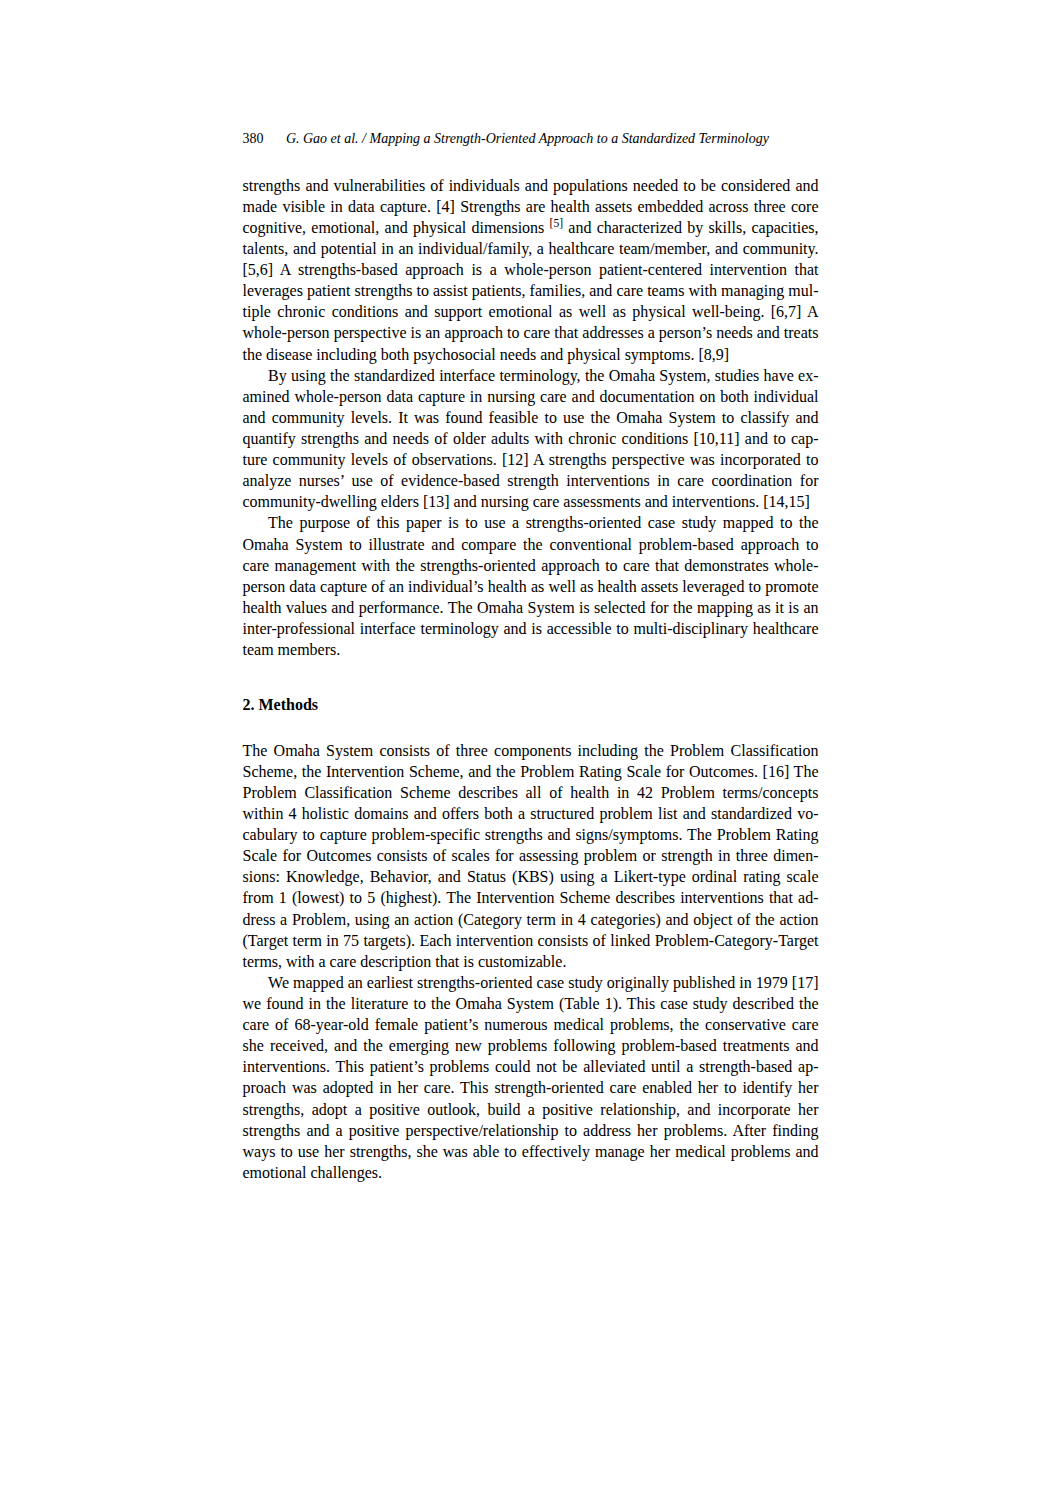380 G. Gao et al. / Mapping a Strength-Oriented Approach to a Standardized Terminology
strengths and vulnerabilities of individuals and populations needed to be considered and made visible in data capture. [4] Strengths are health assets embedded across three core cognitive, emotional, and physical dimensions [5] and characterized by skills, capacities, talents, and potential in an individual/family, a healthcare team/member, and community. [5,6] A strengths-based approach is a whole-person patient-centered intervention that leverages patient strengths to assist patients, families, and care teams with managing multiple chronic conditions and support emotional as well as physical well-being. [6,7] A whole-person perspective is an approach to care that addresses a person’s needs and treats the disease including both psychosocial needs and physical symptoms. [8,9]
By using the standardized interface terminology, the Omaha System, studies have examined whole-person data capture in nursing care and documentation on both individual and community levels. It was found feasible to use the Omaha System to classify and quantify strengths and needs of older adults with chronic conditions [10,11] and to capture community levels of observations. [12] A strengths perspective was incorporated to analyze nurses’ use of evidence-based strength interventions in care coordination for community-dwelling elders [13] and nursing care assessments and interventions. [14,15]
The purpose of this paper is to use a strengths-oriented case study mapped to the Omaha System to illustrate and compare the conventional problem-based approach to care management with the strengths-oriented approach to care that demonstrates whole-person data capture of an individual’s health as well as health assets leveraged to promote health values and performance. The Omaha System is selected for the mapping as it is an inter-professional interface terminology and is accessible to multi-disciplinary healthcare team members.
2. Methods
The Omaha System consists of three components including the Problem Classification Scheme, the Intervention Scheme, and the Problem Rating Scale for Outcomes. [16] The Problem Classification Scheme describes all of health in 42 Problem terms/concepts within 4 holistic domains and offers both a structured problem list and standardized vocabulary to capture problem-specific strengths and signs/symptoms. The Problem Rating Scale for Outcomes consists of scales for assessing problem or strength in three dimensions: Knowledge, Behavior, and Status (KBS) using a Likert-type ordinal rating scale from 1 (lowest) to 5 (highest). The Intervention Scheme describes interventions that address a Problem, using an action (Category term in 4 categories) and object of the action (Target term in 75 targets). Each intervention consists of linked Problem-Category-Target terms, with a care description that is customizable.
We mapped an earliest strengths-oriented case study originally published in 1979 [17] we found in the literature to the Omaha System (Table 1). This case study described the care of 68-year-old female patient’s numerous medical problems, the conservative care she received, and the emerging new problems following problem-based treatments and interventions. This patient’s problems could not be alleviated until a strength-based approach was adopted in her care. This strength-oriented care enabled her to identify her strengths, adopt a positive outlook, build a positive relationship, and incorporate her strengths and a positive perspective/relationship to address her problems. After finding ways to use her strengths, she was able to effectively manage her medical problems and emotional challenges.